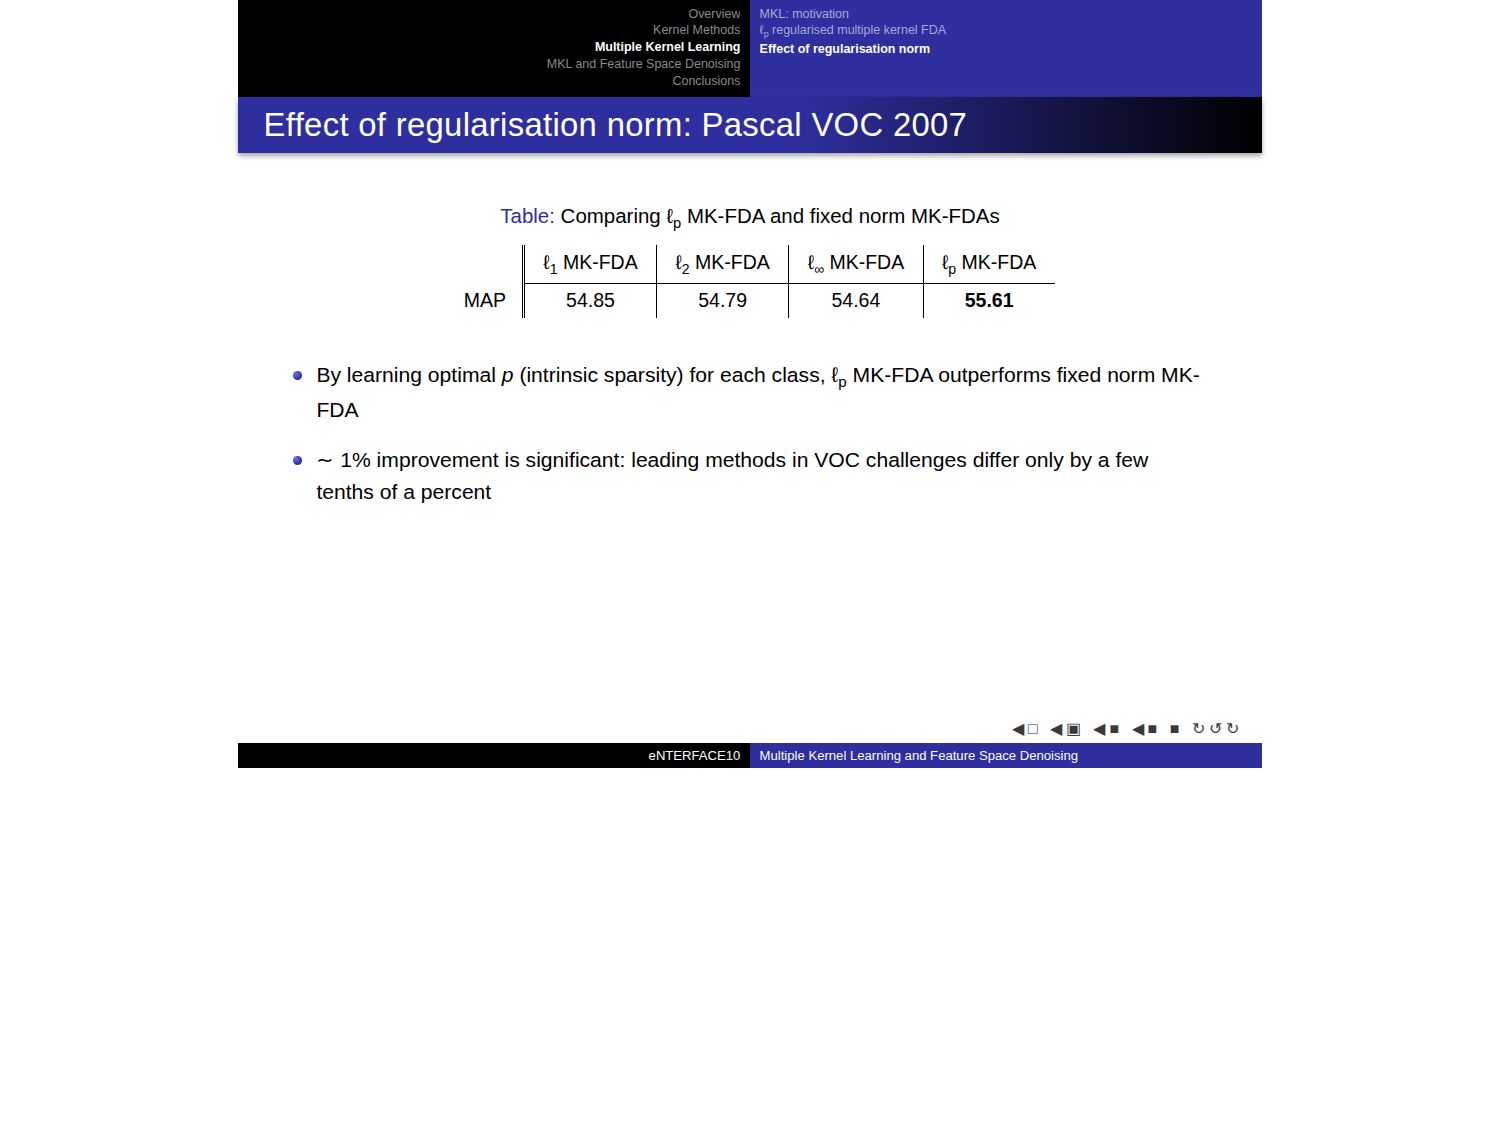Overview
Kernel Methods
Multiple Kernel Learning
MKL and Feature Space Denoising
Conclusions
MKL: motivation
ℓp regularised multiple kernel FDA
Effect of regularisation norm
Effect of regularisation norm: Pascal VOC 2007
Table: Comparing ℓp MK-FDA and fixed norm MK-FDAs
| | ℓ 1 MK-FDA | ℓ 2 MK-FDA | ℓ ∞ MK-FDA | ℓ p MK-FDA |
| --- | --- | --- | --- | --- |
| MAP | 54.85 | 54.79 | 54.64 | 55.61 |
By learning optimal p (intrinsic sparsity) for each class, ℓp MK-FDA outperforms fixed norm MK-FDA
∼ 1% improvement is significant: leading methods in VOC challenges differ only by a few tenths of a percent
◀□ ◀▣ ◀■ ◀■ ■ ↻↺↻
eNTERFACE10
Multiple Kernel Learning and Feature Space Denoising